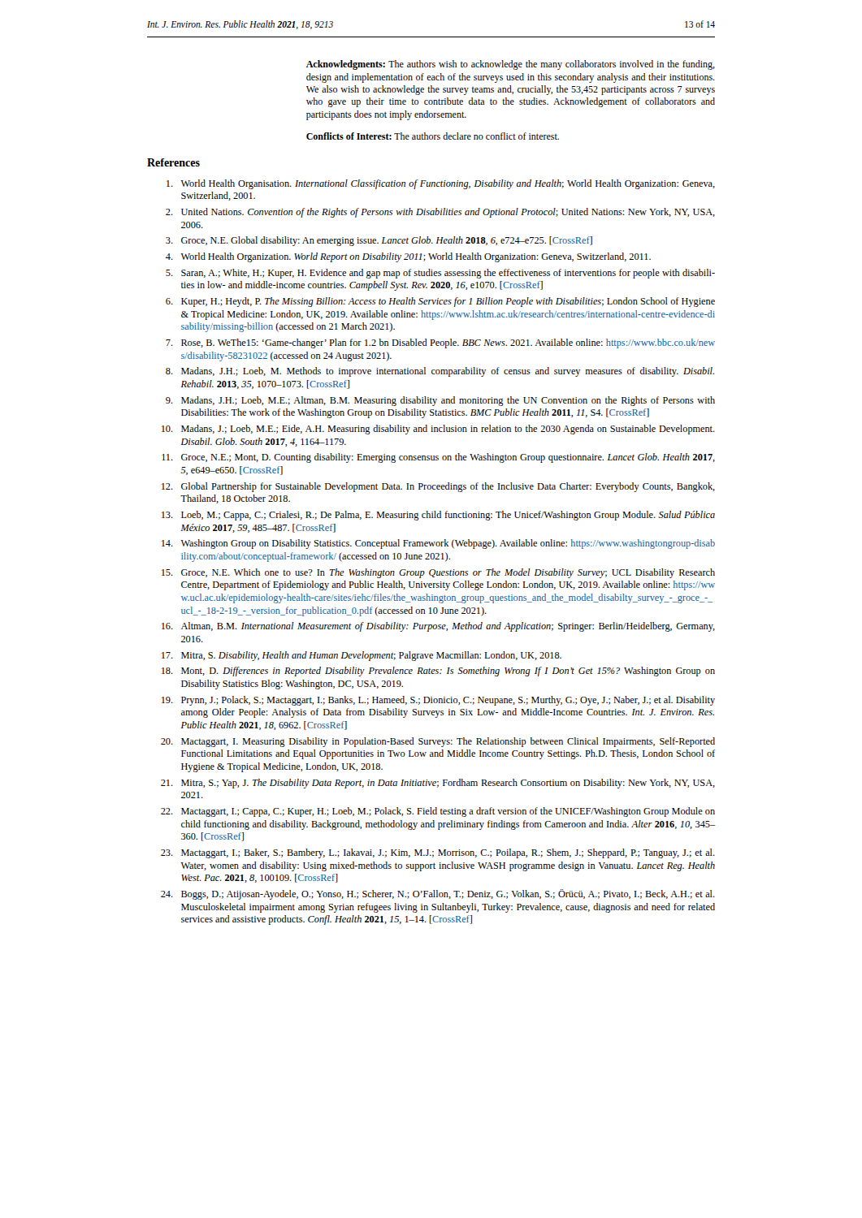Int. J. Environ. Res. Public Health 2021, 18, 9213
13 of 14
Acknowledgments: The authors wish to acknowledge the many collaborators involved in the funding, design and implementation of each of the surveys used in this secondary analysis and their institutions. We also wish to acknowledge the survey teams and, crucially, the 53,452 participants across 7 surveys who gave up their time to contribute data to the studies. Acknowledgement of collaborators and participants does not imply endorsement.
Conflicts of Interest: The authors declare no conflict of interest.
References
World Health Organisation. International Classification of Functioning, Disability and Health; World Health Organization: Geneva, Switzerland, 2001.
United Nations. Convention of the Rights of Persons with Disabilities and Optional Protocol; United Nations: New York, NY, USA, 2006.
Groce, N.E. Global disability: An emerging issue. Lancet Glob. Health 2018, 6, e724–e725. [CrossRef]
World Health Organization. World Report on Disability 2011; World Health Organization: Geneva, Switzerland, 2011.
Saran, A.; White, H.; Kuper, H. Evidence and gap map of studies assessing the effectiveness of interventions for people with disabilities in low- and middle-income countries. Campbell Syst. Rev. 2020, 16, e1070. [CrossRef]
Kuper, H.; Heydt, P. The Missing Billion: Access to Health Services for 1 Billion People with Disabilities; London School of Hygiene & Tropical Medicine: London, UK, 2019. Available online: https://www.lshtm.ac.uk/research/centres/international-centre-evidence-disability/missing-billion (accessed on 21 March 2021).
Rose, B. WeThe15: ‘Game-changer’ Plan for 1.2 bn Disabled People. BBC News. 2021. Available online: https://www.bbc.co.uk/news/disability-58231022 (accessed on 24 August 2021).
Madans, J.H.; Loeb, M. Methods to improve international comparability of census and survey measures of disability. Disabil. Rehabil. 2013, 35, 1070–1073. [CrossRef]
Madans, J.H.; Loeb, M.E.; Altman, B.M. Measuring disability and monitoring the UN Convention on the Rights of Persons with Disabilities: The work of the Washington Group on Disability Statistics. BMC Public Health 2011, 11, S4. [CrossRef]
Madans, J.; Loeb, M.E.; Eide, A.H. Measuring disability and inclusion in relation to the 2030 Agenda on Sustainable Development. Disabil. Glob. South 2017, 4, 1164–1179.
Groce, N.E.; Mont, D. Counting disability: Emerging consensus on the Washington Group questionnaire. Lancet Glob. Health 2017, 5, e649–e650. [CrossRef]
Global Partnership for Sustainable Development Data. In Proceedings of the Inclusive Data Charter: Everybody Counts, Bangkok, Thailand, 18 October 2018.
Loeb, M.; Cappa, C.; Crialesi, R.; De Palma, E. Measuring child functioning: The Unicef/Washington Group Module. Salud Pública México 2017, 59, 485–487. [CrossRef]
Washington Group on Disability Statistics. Conceptual Framework (Webpage). Available online: https://www.washingtongroup-disability.com/about/conceptual-framework/ (accessed on 10 June 2021).
Groce, N.E. Which one to use? In The Washington Group Questions or The Model Disability Survey; UCL Disability Research Centre, Department of Epidemiology and Public Health, University College London: London, UK, 2019. Available online: https://www.ucl.ac.uk/epidemiology-health-care/sites/iehc/files/the_washington_group_questions_and_the_model_disabilty_survey_-_groce_-_ucl_-_18-2-19_-_version_for_publication_0.pdf (accessed on 10 June 2021).
Altman, B.M. International Measurement of Disability: Purpose, Method and Application; Springer: Berlin/Heidelberg, Germany, 2016.
Mitra, S. Disability, Health and Human Development; Palgrave Macmillan: London, UK, 2018.
Mont, D. Differences in Reported Disability Prevalence Rates: Is Something Wrong If I Don’t Get 15%? Washington Group on Disability Statistics Blog: Washington, DC, USA, 2019.
Prynn, J.; Polack, S.; Mactaggart, I.; Banks, L.; Hameed, S.; Dionicio, C.; Neupane, S.; Murthy, G.; Oye, J.; Naber, J.; et al. Disability among Older People: Analysis of Data from Disability Surveys in Six Low- and Middle-Income Countries. Int. J. Environ. Res. Public Health 2021, 18, 6962. [CrossRef]
Mactaggart, I. Measuring Disability in Population-Based Surveys: The Relationship between Clinical Impairments, Self-Reported Functional Limitations and Equal Opportunities in Two Low and Middle Income Country Settings. Ph.D. Thesis, London School of Hygiene & Tropical Medicine, London, UK, 2018.
Mitra, S.; Yap, J. The Disability Data Report, in Data Initiative; Fordham Research Consortium on Disability: New York, NY, USA, 2021.
Mactaggart, I.; Cappa, C.; Kuper, H.; Loeb, M.; Polack, S. Field testing a draft version of the UNICEF/Washington Group Module on child functioning and disability. Background, methodology and preliminary findings from Cameroon and India. Alter 2016, 10, 345–360. [CrossRef]
Mactaggart, I.; Baker, S.; Bambery, L.; Iakavai, J.; Kim, M.J.; Morrison, C.; Poilapa, R.; Shem, J.; Sheppard, P.; Tanguay, J.; et al. Water, women and disability: Using mixed-methods to support inclusive WASH programme design in Vanuatu. Lancet Reg. Health West. Pac. 2021, 8, 100109. [CrossRef]
Boggs, D.; Atijosan-Ayodele, O.; Yonso, H.; Scherer, N.; O’Fallon, T.; Deniz, G.; Volkan, S.; Örücü, A.; Pivato, I.; Beck, A.H.; et al. Musculoskeletal impairment among Syrian refugees living in Sultanbeyli, Turkey: Prevalence, cause, diagnosis and need for related services and assistive products. Confl. Health 2021, 15, 1–14. [CrossRef]